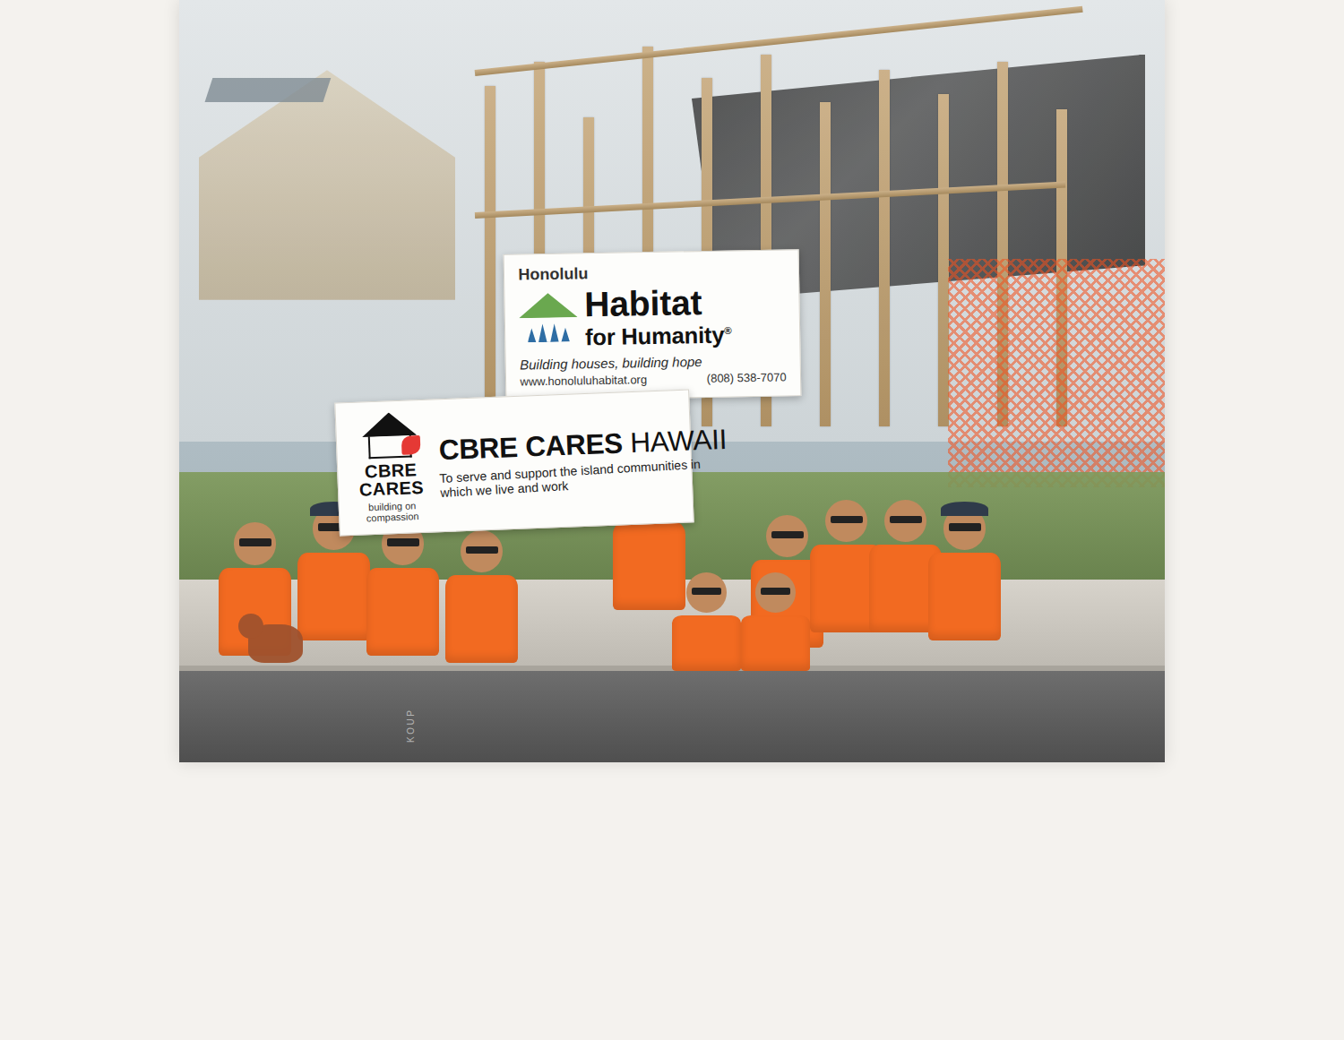Honolulu
Habitat for Humanity®
Building houses, building hope
www.honoluluhabitat.org (808) 538-7070
CBRE
CARES
building on
compassion
CBRE CARES HAWAII
To serve and support the island communities in which we live and work
KOUP
Honolulu Habitat for Humanity — “Building houses, building hope.” Volunteers from CBRE Cares Hawaii (“building on compassion”) gather at a home-build site. Banner details: www.honoluluhabitat.org · (808) 538-7070. CBRE Cares Hawaii mission: “To serve and support the island communities in which we live and work.”